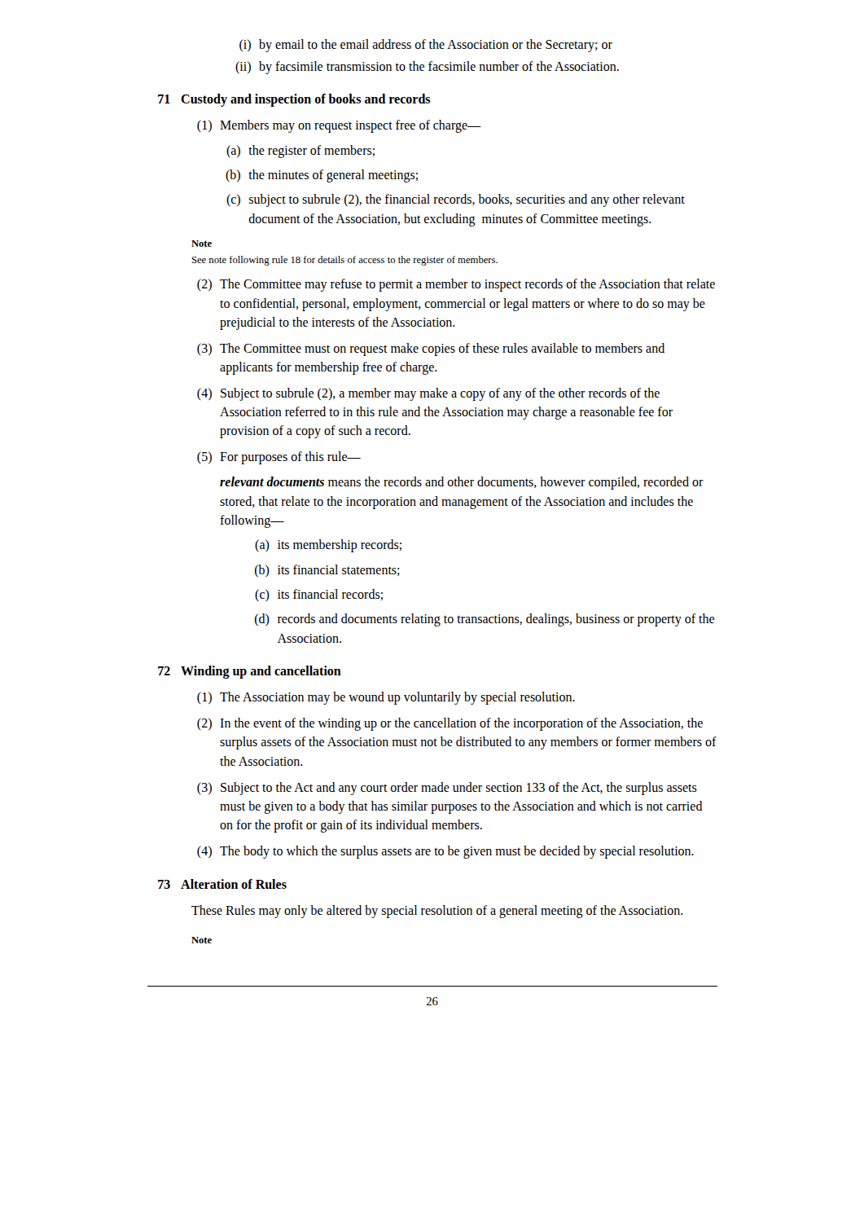(i) by email to the email address of the Association or the Secretary; or
(ii) by facsimile transmission to the facsimile number of the Association.
71 Custody and inspection of books and records
(1) Members may on request inspect free of charge—
(a) the register of members;
(b) the minutes of general meetings;
(c) subject to subrule (2), the financial records, books, securities and any other relevant document of the Association, but excluding minutes of Committee meetings.
Note
See note following rule 18 for details of access to the register of members.
(2) The Committee may refuse to permit a member to inspect records of the Association that relate to confidential, personal, employment, commercial or legal matters or where to do so may be prejudicial to the interests of the Association.
(3) The Committee must on request make copies of these rules available to members and applicants for membership free of charge.
(4) Subject to subrule (2), a member may make a copy of any of the other records of the Association referred to in this rule and the Association may charge a reasonable fee for provision of a copy of such a record.
(5) For purposes of this rule—
relevant documents means the records and other documents, however compiled, recorded or stored, that relate to the incorporation and management of the Association and includes the following—
(a) its membership records;
(b) its financial statements;
(c) its financial records;
(d) records and documents relating to transactions, dealings, business or property of the Association.
72 Winding up and cancellation
(1) The Association may be wound up voluntarily by special resolution.
(2) In the event of the winding up or the cancellation of the incorporation of the Association, the surplus assets of the Association must not be distributed to any members or former members of the Association.
(3) Subject to the Act and any court order made under section 133 of the Act, the surplus assets must be given to a body that has similar purposes to the Association and which is not carried on for the profit or gain of its individual members.
(4) The body to which the surplus assets are to be given must be decided by special resolution.
73 Alteration of Rules
These Rules may only be altered by special resolution of a general meeting of the Association.
Note
26